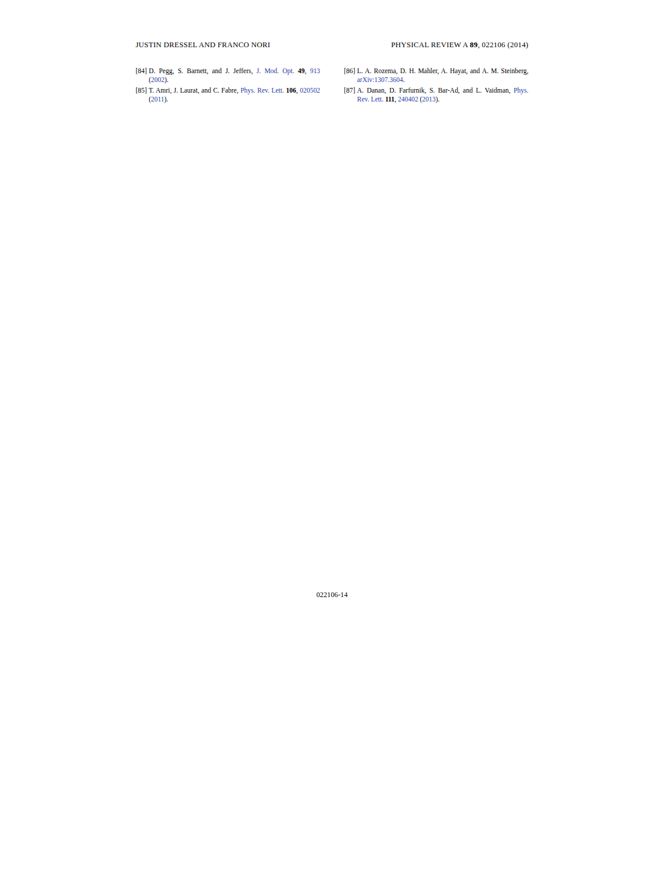Justin Dressel and Franco Nori
Physical Review A 89, 022106 (2014)
[84] D. Pegg, S. Barnett, and J. Jeffers, J. Mod. Opt. 49, 913 (2002).
[85] T. Amri, J. Laurat, and C. Fabre, Phys. Rev. Lett. 106, 020502 (2011).
[86] L. A. Rozema, D. H. Mahler, A. Hayat, and A. M. Steinberg, arXiv:1307.3604.
[87] A. Danan, D. Farfurnik, S. Bar-Ad, and L. Vaidman, Phys. Rev. Lett. 111, 240402 (2013).
022106-14